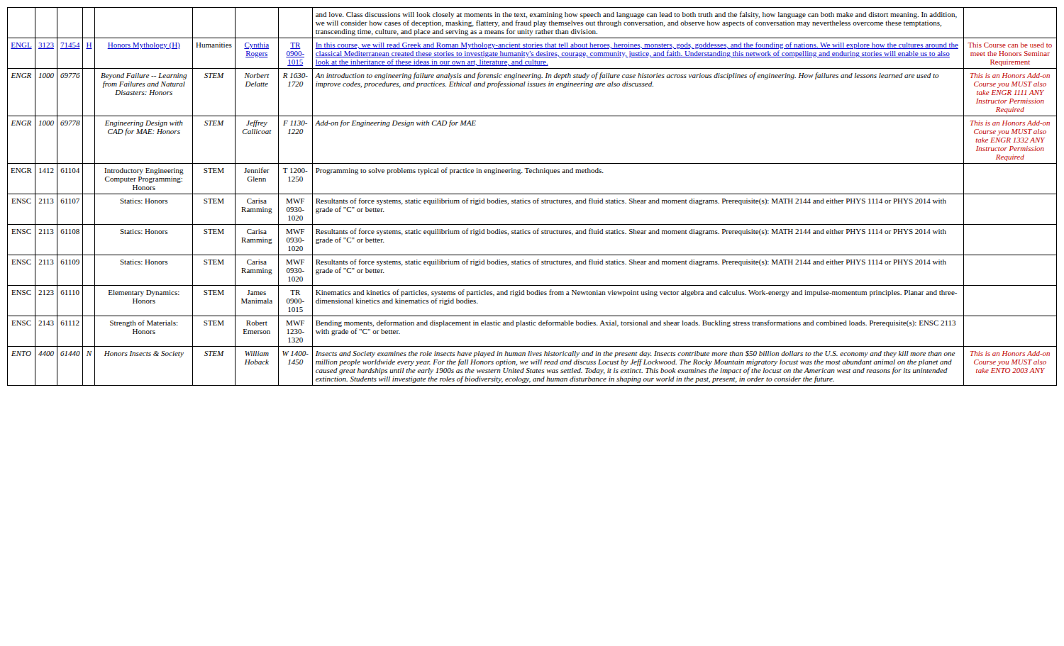| | | | | | | | | and love. Class discussions will look closely at moments in the text, examining how speech and language can lead to both truth and the falsity, how language can both make and distort meaning. In addition, we will consider how cases of deception, masking, flattery, and fraud play themselves out through conversation, and observe how aspects of conversation may nevertheless overcome these temptations, transcending time, culture, and place and serving as a means for unity rather than division. | |
| ENGL | 3123 | 71454 | H | Honors Mythology (H) | Humanities | Cynthia Rogers | TR 0900-1015 | In this course, we will read Greek and Roman Mythology-ancient stories that tell about heroes, heroines, monsters, gods, goddesses, and the founding of nations. We will explore how the cultures around the classical Mediterranean created these stories to investigate humanity's desires, courage, community, justice, and faith. Understanding this network of compelling and enduring stories will enable us to also look at the inheritance of these ideas in our own art, literature, and culture. | This Course can be used to meet the Honors Seminar Requirement |
| ENGR | 1000 | 69776 | | Beyond Failure -- Learning from Failures and Natural Disasters: Honors | STEM | Norbert Delatte | R 1630-1720 | An introduction to engineering failure analysis and forensic engineering. In depth study of failure case histories across various disciplines of engineering. How failures and lessons learned are used to improve codes, procedures, and practices. Ethical and professional issues in engineering are also discussed. | This is an Honors Add-on Course you MUST also take ENGR 1111 ANY Instructor Permission Required |
| ENGR | 1000 | 69778 | | Engineering Design with CAD for MAE: Honors | STEM | Jeffrey Callicoat | F 1130-1220 | Add-on for Engineering Design with CAD for MAE | This is an Honors Add-on Course you MUST also take ENGR 1332 ANY Instructor Permission Required |
| ENGR | 1412 | 61104 | | Introductory Engineering Computer Programming: Honors | STEM | Jennifer Glenn | T 1200-1250 | Programming to solve problems typical of practice in engineering. Techniques and methods. | |
| ENSC | 2113 | 61107 | | Statics: Honors | STEM | Carisa Ramming | MWF 0930-1020 | Resultants of force systems, static equilibrium of rigid bodies, statics of structures, and fluid statics. Shear and moment diagrams. Prerequisite(s): MATH 2144 and either PHYS 1114 or PHYS 2014 with grade of "C" or better. | |
| ENSC | 2113 | 61108 | | Statics: Honors | STEM | Carisa Ramming | MWF 0930-1020 | Resultants of force systems, static equilibrium of rigid bodies, statics of structures, and fluid statics. Shear and moment diagrams. Prerequisite(s): MATH 2144 and either PHYS 1114 or PHYS 2014 with grade of "C" or better. | |
| ENSC | 2113 | 61109 | | Statics: Honors | STEM | Carisa Ramming | MWF 0930-1020 | Resultants of force systems, static equilibrium of rigid bodies, statics of structures, and fluid statics. Shear and moment diagrams. Prerequisite(s): MATH 2144 and either PHYS 1114 or PHYS 2014 with grade of "C" or better. | |
| ENSC | 2123 | 61110 | | Elementary Dynamics: Honors | STEM | James Manimala | TR 0900-1015 | Kinematics and kinetics of particles, systems of particles, and rigid bodies from a Newtonian viewpoint using vector algebra and calculus. Work-energy and impulse-momentum principles. Planar and three-dimensional kinetics and kinematics of rigid bodies. | |
| ENSC | 2143 | 61112 | | Strength of Materials: Honors | STEM | Robert Emerson | MWF 1230-1320 | Bending moments, deformation and displacement in elastic and plastic deformable bodies. Axial, torsional and shear loads. Buckling stress transformations and combined loads. Prerequisite(s): ENSC 2113 with grade of "C" or better. | |
| ENTO | 4400 | 61440 | N | Honors Insects & Society | STEM | William Hoback | W 1400-1450 | Insects and Society examines the role insects have played in human lives historically and in the present day. Insects contribute more than $50 billion dollars to the U.S. economy and they kill more than one million people worldwide every year. For the fall Honors option, we will read and discuss Locust by Jeff Lockwood. The Rocky Mountain migratory locust was the most abundant animal on the planet and caused great hardships until the early 1900s as the western United States was settled. Today, it is extinct. This book examines the impact of the locust on the American west and reasons for its unintended extinction. Students will investigate the roles of biodiversity, ecology, and human disturbance in shaping our world in the past, present, in order to consider the future. | This is an Honors Add-on Course you MUST also take ENTO 2003 ANY |